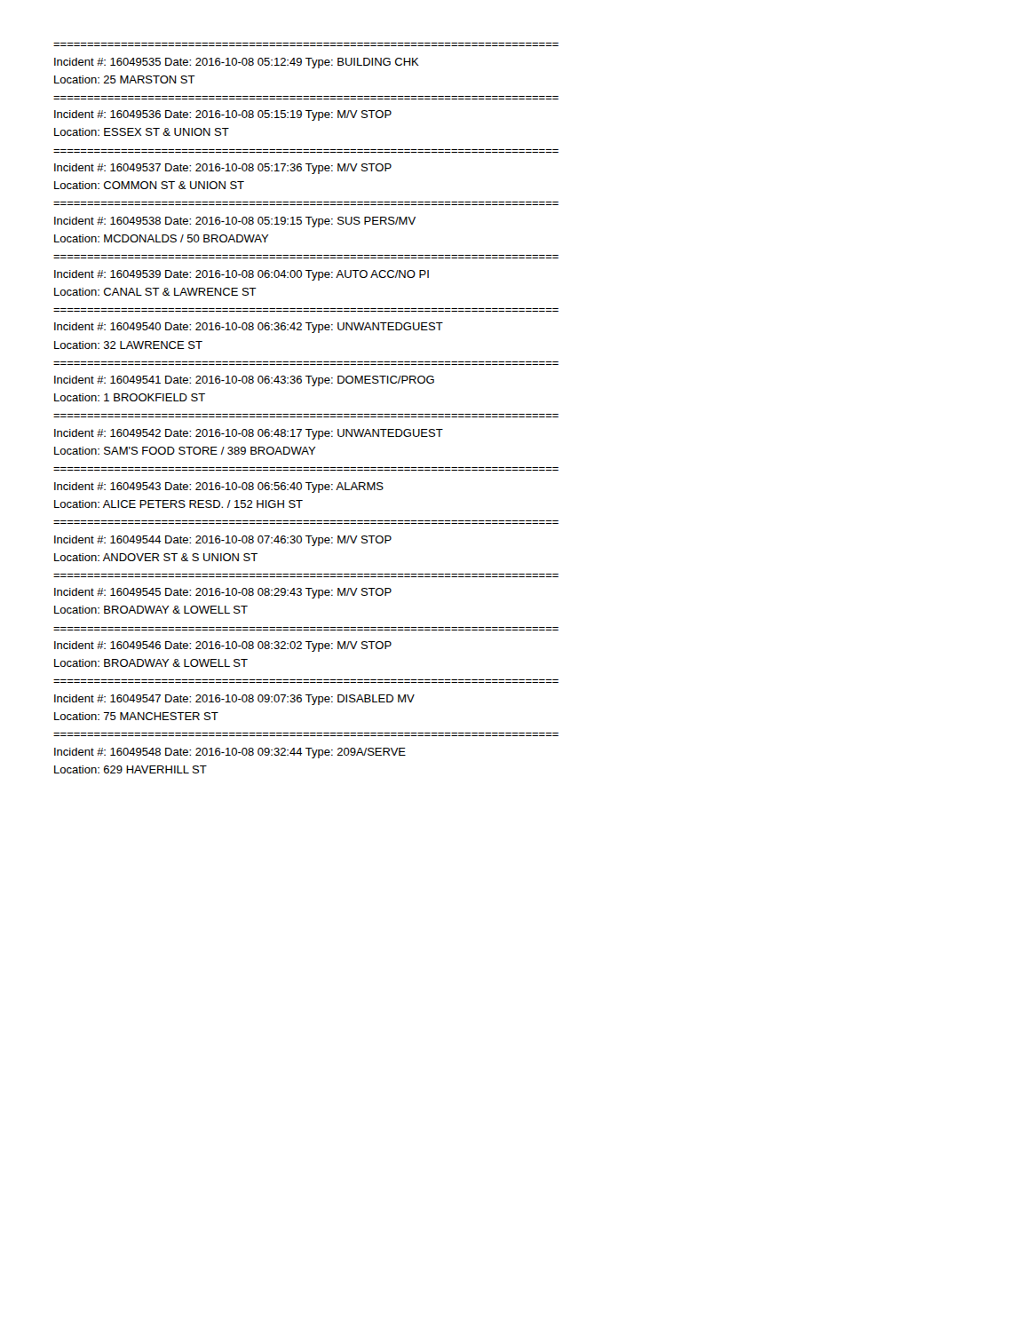===========================================================================
Incident #: 16049535 Date: 2016-10-08 05:12:49 Type: BUILDING CHK
Location: 25 MARSTON ST
===========================================================================
Incident #: 16049536 Date: 2016-10-08 05:15:19 Type: M/V STOP
Location: ESSEX ST & UNION ST
===========================================================================
Incident #: 16049537 Date: 2016-10-08 05:17:36 Type: M/V STOP
Location: COMMON ST & UNION ST
===========================================================================
Incident #: 16049538 Date: 2016-10-08 05:19:15 Type: SUS PERS/MV
Location: MCDONALDS / 50 BROADWAY
===========================================================================
Incident #: 16049539 Date: 2016-10-08 06:04:00 Type: AUTO ACC/NO PI
Location: CANAL ST & LAWRENCE ST
===========================================================================
Incident #: 16049540 Date: 2016-10-08 06:36:42 Type: UNWANTEDGUEST
Location: 32 LAWRENCE ST
===========================================================================
Incident #: 16049541 Date: 2016-10-08 06:43:36 Type: DOMESTIC/PROG
Location: 1 BROOKFIELD ST
===========================================================================
Incident #: 16049542 Date: 2016-10-08 06:48:17 Type: UNWANTEDGUEST
Location: SAM'S FOOD STORE / 389 BROADWAY
===========================================================================
Incident #: 16049543 Date: 2016-10-08 06:56:40 Type: ALARMS
Location: ALICE PETERS RESD. / 152 HIGH ST
===========================================================================
Incident #: 16049544 Date: 2016-10-08 07:46:30 Type: M/V STOP
Location: ANDOVER ST & S UNION ST
===========================================================================
Incident #: 16049545 Date: 2016-10-08 08:29:43 Type: M/V STOP
Location: BROADWAY & LOWELL ST
===========================================================================
Incident #: 16049546 Date: 2016-10-08 08:32:02 Type: M/V STOP
Location: BROADWAY & LOWELL ST
===========================================================================
Incident #: 16049547 Date: 2016-10-08 09:07:36 Type: DISABLED MV
Location: 75 MANCHESTER ST
===========================================================================
Incident #: 16049548 Date: 2016-10-08 09:32:44 Type: 209A/SERVE
Location: 629 HAVERHILL ST